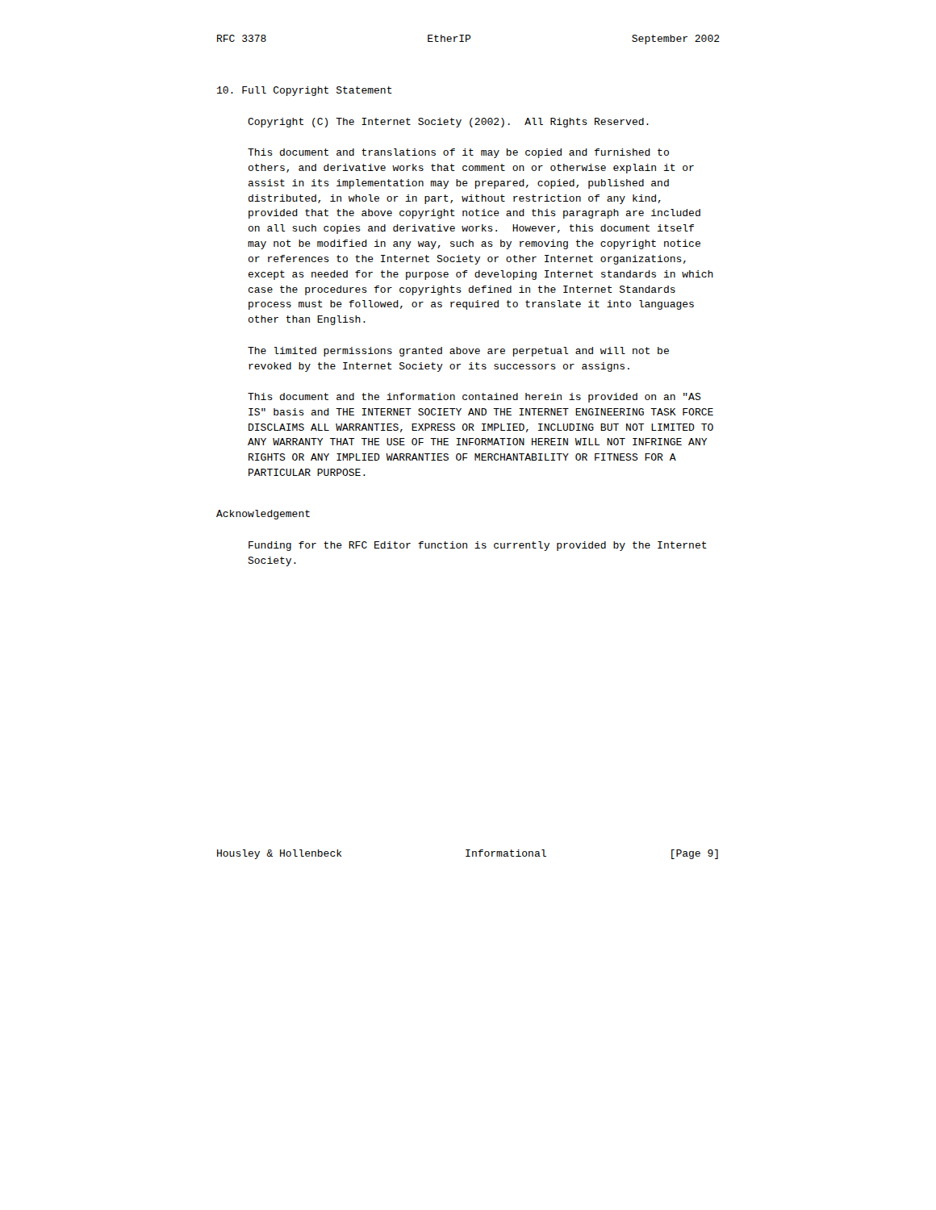RFC 3378 EtherIP September 2002
10. Full Copyright Statement
Copyright (C) The Internet Society (2002). All Rights Reserved.
This document and translations of it may be copied and furnished to others, and derivative works that comment on or otherwise explain it or assist in its implementation may be prepared, copied, published and distributed, in whole or in part, without restriction of any kind, provided that the above copyright notice and this paragraph are included on all such copies and derivative works. However, this document itself may not be modified in any way, such as by removing the copyright notice or references to the Internet Society or other Internet organizations, except as needed for the purpose of developing Internet standards in which case the procedures for copyrights defined in the Internet Standards process must be followed, or as required to translate it into languages other than English.
The limited permissions granted above are perpetual and will not be revoked by the Internet Society or its successors or assigns.
This document and the information contained herein is provided on an "AS IS" basis and THE INTERNET SOCIETY AND THE INTERNET ENGINEERING TASK FORCE DISCLAIMS ALL WARRANTIES, EXPRESS OR IMPLIED, INCLUDING BUT NOT LIMITED TO ANY WARRANTY THAT THE USE OF THE INFORMATION HEREIN WILL NOT INFRINGE ANY RIGHTS OR ANY IMPLIED WARRANTIES OF MERCHANTABILITY OR FITNESS FOR A PARTICULAR PURPOSE.
Acknowledgement
Funding for the RFC Editor function is currently provided by the Internet Society.
Housley & Hollenbeck Informational [Page 9]